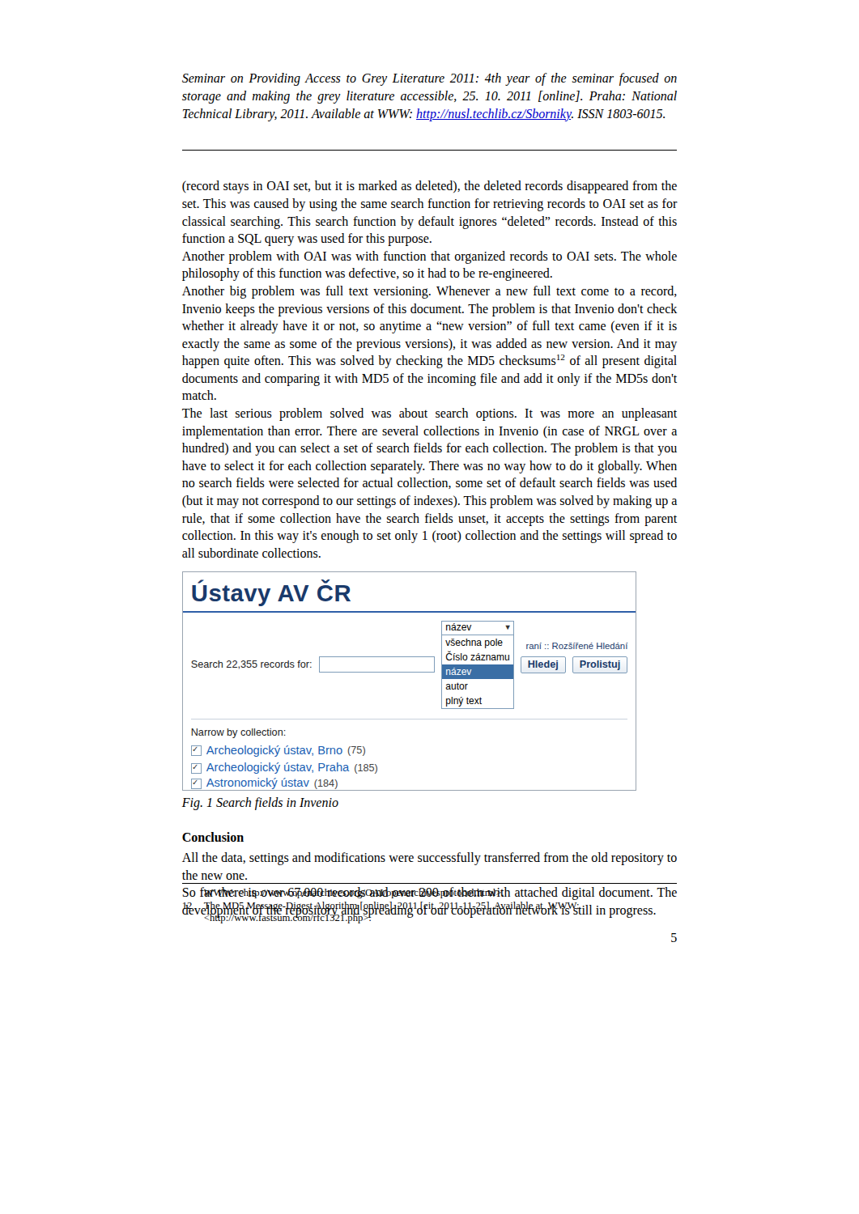Seminar on Providing Access to Grey Literature 2011: 4th year of the seminar focused on storage and making the grey literature accessible, 25. 10. 2011 [online]. Praha: National Technical Library, 2011. Available at WWW: http://nusl.techlib.cz/Sborniky. ISSN 1803-6015.
(record stays in OAI set, but it is marked as deleted), the deleted records disappeared from the set. This was caused by using the same search function for retrieving records to OAI set as for classical searching. This search function by default ignores “deleted” records. Instead of this function a SQL query was used for this purpose.
Another problem with OAI was with function that organized records to OAI sets. The whole philosophy of this function was defective, so it had to be re-engineered.
Another big problem was full text versioning. Whenever a new full text come to a record, Invenio keeps the previous versions of this document. The problem is that Invenio don't check whether it already have it or not, so anytime a “new version” of full text came (even if it is exactly the same as some of the previous versions), it was added as new version. And it may happen quite often. This was solved by checking the MD5 checksums12 of all present digital documents and comparing it with MD5 of the incoming file and add it only if the MD5s don't match.
The last serious problem solved was about search options. It was more an unpleasant implementation than error. There are several collections in Invenio (in case of NRGL over a hundred) and you can select a set of search fields for each collection. The problem is that you have to select it for each collection separately. There was no way how to do it globally. When no search fields were selected for actual collection, some set of default search fields was used (but it may not correspond to our settings of indexes). This problem was solved by making up a rule, that if some collection have the search fields unset, it accepts the settings from parent collection. In this way it's enough to set only 1 (root) collection and the settings will spread to all subordinate collections.
Ústavy AV ČR
Search 22,355 records for:
název▼
všechna pole
Číslo záznamu
název
autor
plný text
Hledej Prolistuj
raní :: Rozšířené Hledání
Narrow by collection:
Archeologický ústav, Brno (75)
Archeologický ústav, Praha (185)
Astronomický ústav (184)
Fig. 1 Search fields in Invenio
Conclusion
All the data, settings and modifications were successfully transferred from the old repository to the new one.
So far there is over 67.000 records and over 200 of them with attached digital document. The development of the repository and spreading of our cooperation network is still in progress.
WWW: <http://www.openarchives.org/OAI/openarchivesprotocol.html>.
12
The MD5 Message-Digest Algorithm [online]. 2011 [cit. 2011-11-25]. Available at WWW: <http://www.fastsum.com/rfc1321.php>.
5